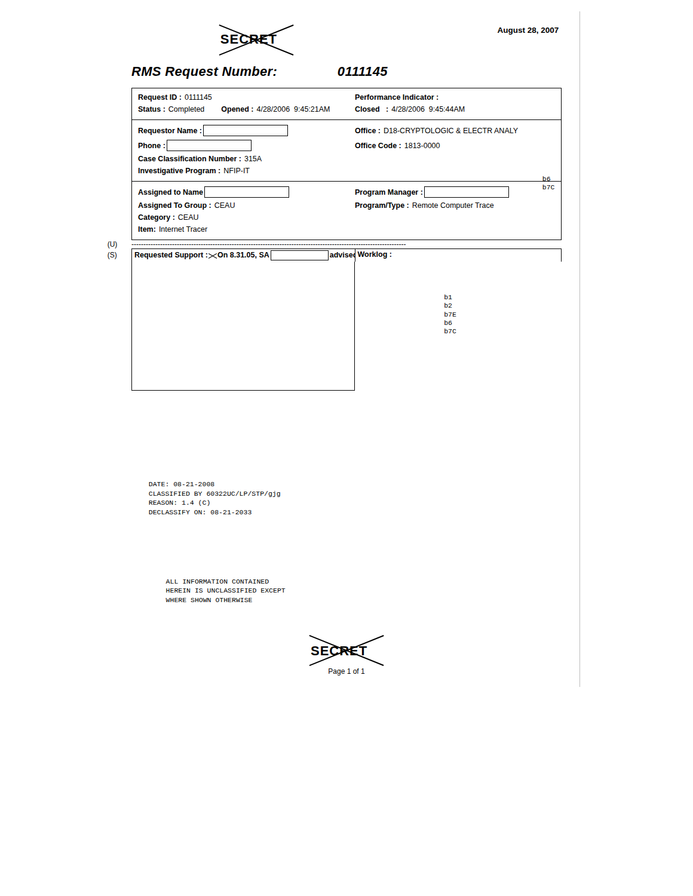August 28, 2007
SECRET
RMS Request Number: 0111145
Request ID : 0111145
Performance Indicator :
Status : Completed Opened : 4/28/2006 9:45:21AM
Closed : 4/28/2006 9:45:44AM
Requestor Name :
Office : D18-CRYPTOLOGIC & ELECTR ANALY
Phone :
Office Code : 1813-0000
Case Classification Number : 315A
Investigative Program : NFIP-IT
Assigned to Name
Program Manager :
Assigned To Group : CEAU
Program/Type : Remote Computer Trace
Category : CEAU
Item: Internet Tracer
b6
b7C
(U) (S)
-------------------------------------------------------------------------------------------------------------------
Requested Support : On 8.31.05, SA advised he
Worklog :
b1
b2
b7E
b6
b7C
DATE: 08-21-2008
CLASSIFIED BY 60322UC/LP/STP/gjg
REASON: 1.4 (C)
DECLASSIFY ON: 08-21-2033
ALL INFORMATION CONTAINED
HEREIN IS UNCLASSIFIED EXCEPT
WHERE SHOWN OTHERWISE
SECRET
Page 1 of 1